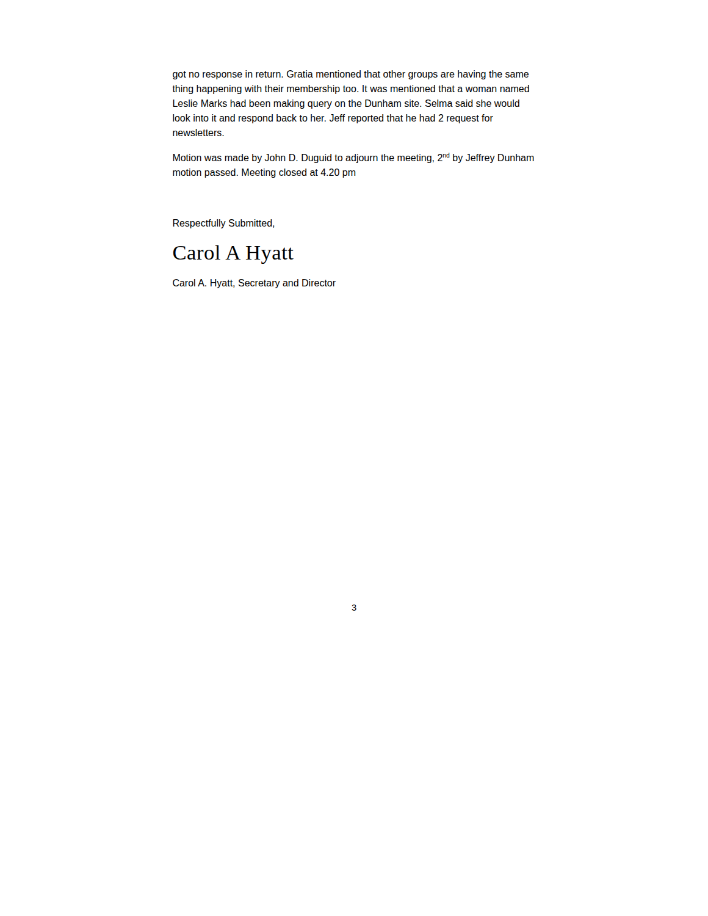got no response in return. Gratia mentioned that other groups are having the same thing happening with their membership too. It was mentioned that a woman named Leslie Marks had been making query on the Dunham site. Selma said she would look into it and respond back to her. Jeff reported that he had 2 request for newsletters.
Motion was made by John D. Duguid to adjourn the meeting, 2nd by Jeffrey Dunham motion passed. Meeting closed at 4.20 pm
Respectfully Submitted,
Carol A Hyatt
Carol A. Hyatt, Secretary and Director
3